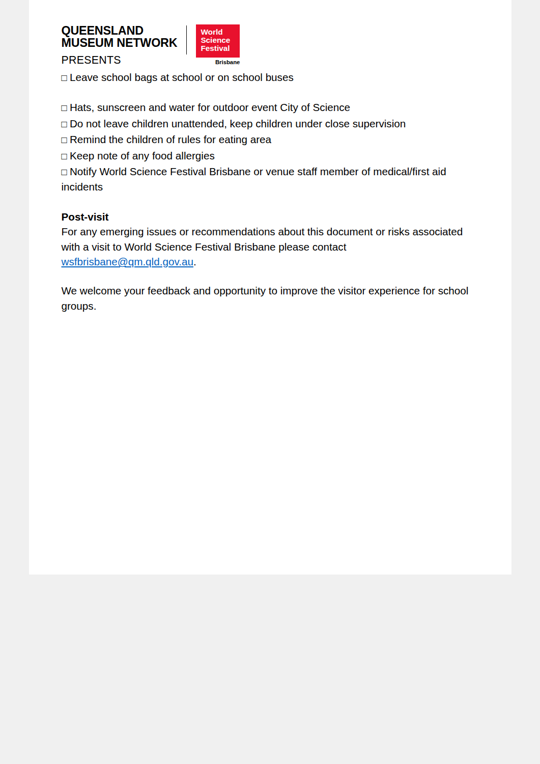Queensland
Museum Network
Presents
World Science Festival
Brisbane
Leave school bags at school or on school buses
Hats, sunscreen and water for outdoor event City of Science
Do not leave children unattended, keep children under close supervision
Remind the children of rules for eating area
Keep note of any food allergies
Notify World Science Festival Brisbane or venue staff member of medical/first aid incidents
Post-visit
For any emerging issues or recommendations about this document or risks associated with a visit to World Science Festival Brisbane please contact wsfbrisbane@qm.qld.gov.au.
We welcome your feedback and opportunity to improve the visitor experience for school groups.